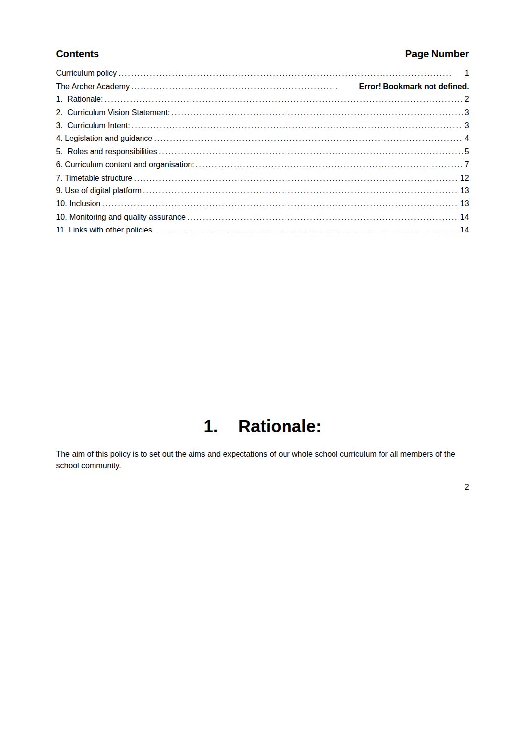Contents Page Number
Curriculum policy .......................................................................................................... 1
The Archer Academy .................................................................. Error! Bookmark not defined.
1. Rationale: .................................................................................................................. 2
2. Curriculum Vision Statement: ................................................................................................ 3
3. Curriculum Intent: .............................................................................................................. 3
4. Legislation and guidance .......................................................................................................... 4
5. Roles and responsibilities ..................................................................................................... 5
6. Curriculum content and organisation: ..................................................................................... 7
7. Timetable structure .................................................................................................................. 12
9. Use of digital platform ............................................................................................................ 13
10. Inclusion .............................................................................................................................. 13
10. Monitoring and quality assurance ......................................................................................... 14
11. Links with other policies ....................................................................................................... 14
1. Rationale:
The aim of this policy is to set out the aims and expectations of our whole school curriculum for all members of the school community.
2